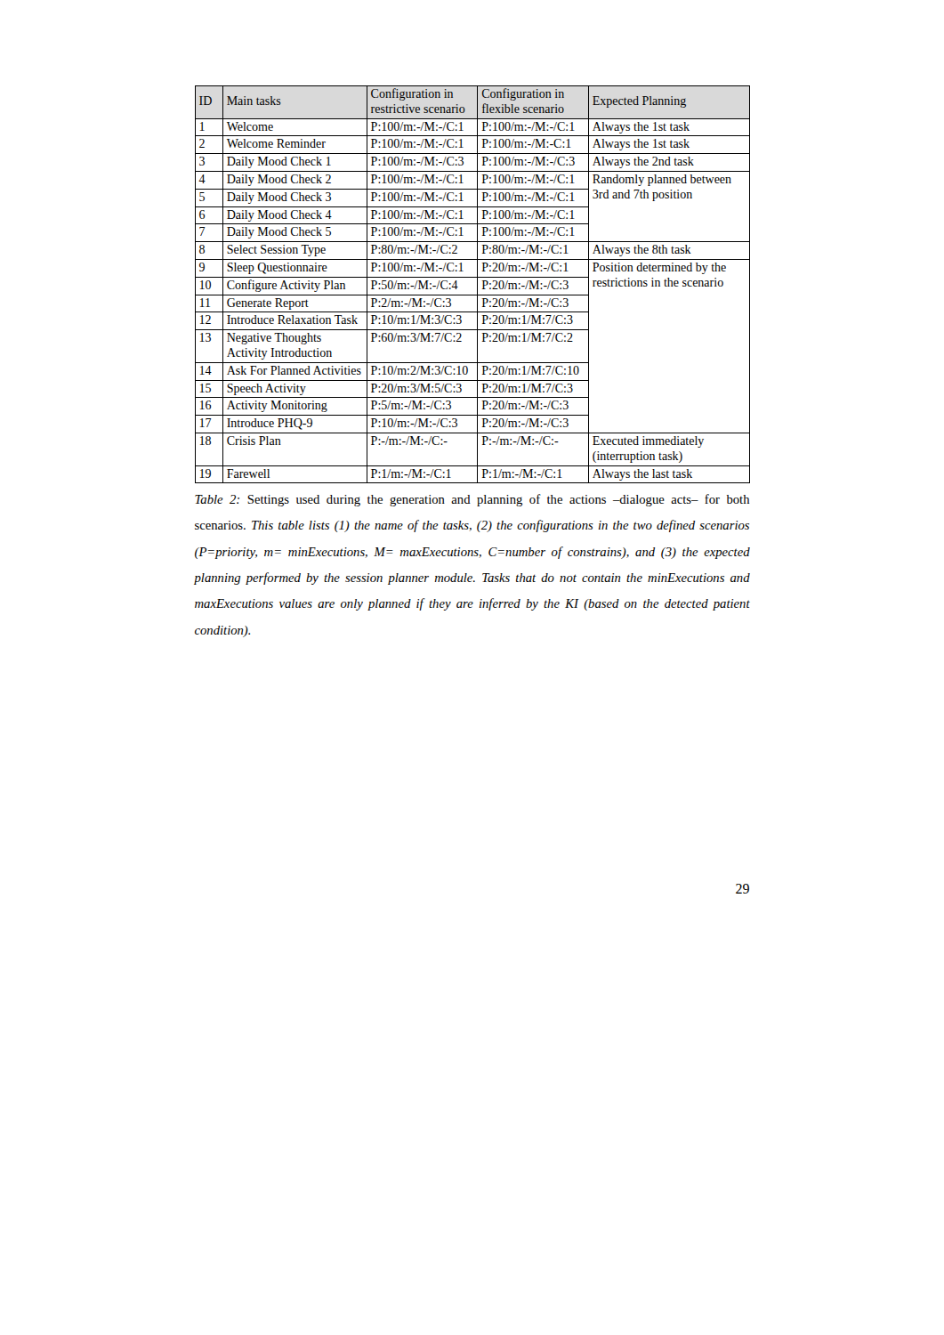| ID | Main tasks | Configuration in restrictive scenario | Configuration in flexible scenario | Expected Planning |
| --- | --- | --- | --- | --- |
| 1 | Welcome | P:100/m:-/M:-/C:1 | P:100/m:-/M:-/C:1 | Always the 1st task |
| 2 | Welcome Reminder | P:100/m:-/M:-/C:1 | P:100/m:-/M:-C:1 | Always the 1st task |
| 3 | Daily Mood Check 1 | P:100/m:-/M:-/C:3 | P:100/m:-/M:-/C:3 | Always the 2nd task |
| 4 | Daily Mood Check 2 | P:100/m:-/M:-/C:1 | P:100/m:-/M:-/C:1 | Randomly planned between 3rd and 7th position |
| 5 | Daily Mood Check 3 | P:100/m:-/M:-/C:1 | P:100/m:-/M:-/C:1 |
| 6 | Daily Mood Check 4 | P:100/m:-/M:-/C:1 | P:100/m:-/M:-/C:1 |
| 7 | Daily Mood Check 5 | P:100/m:-/M:-/C:1 | P:100/m:-/M:-/C:1 |
| 8 | Select Session Type | P:80/m:-/M:-/C:2 | P:80/m:-/M:-/C:1 | Always the 8th task |
| 9 | Sleep Questionnaire | P:100/m:-/M:-/C:1 | P:20/m:-/M:-/C:1 | Position determined by the restrictions in the scenario |
| 10 | Configure Activity Plan | P:50/m:-/M:-/C:4 | P:20/m:-/M:-/C:3 |
| 11 | Generate Report | P:2/m:-/M:-/C:3 | P:20/m:-/M:-/C:3 |
| 12 | Introduce Relaxation Task | P:10/m:1/M:3/C:3 | P:20/m:1/M:7/C:3 |
| 13 | Negative Thoughts Activity Introduction | P:60/m:3/M:7/C:2 | P:20/m:1/M:7/C:2 |
| 14 | Ask For Planned Activities | P:10/m:2/M:3/C:10 | P:20/m:1/M:7/C:10 |
| 15 | Speech Activity | P:20/m:3/M:5/C:3 | P:20/m:1/M:7/C:3 |
| 16 | Activity Monitoring | P:5/m:-/M:-/C:3 | P:20/m:-/M:-/C:3 |
| 17 | Introduce PHQ-9 | P:10/m:-/M:-/C:3 | P:20/m:-/M:-/C:3 |
| 18 | Crisis Plan | P:-/m:-/M:-/C:- | P:-/m:-/M:-/C:- | Executed immediately (interruption task) |
| 19 | Farewell | P:1/m:-/M:-/C:1 | P:1/m:-/M:-/C:1 | Always the last task |
Table 2: Settings used during the generation and planning of the actions –dialogue acts– for both scenarios. This table lists (1) the name of the tasks, (2) the configurations in the two defined scenarios (P=priority, m= minExecutions, M= maxExecutions, C=number of constrains), and (3) the expected planning performed by the session planner module. Tasks that do not contain the minExecutions and maxExecutions values are only planned if they are inferred by the KI (based on the detected patient condition).
29